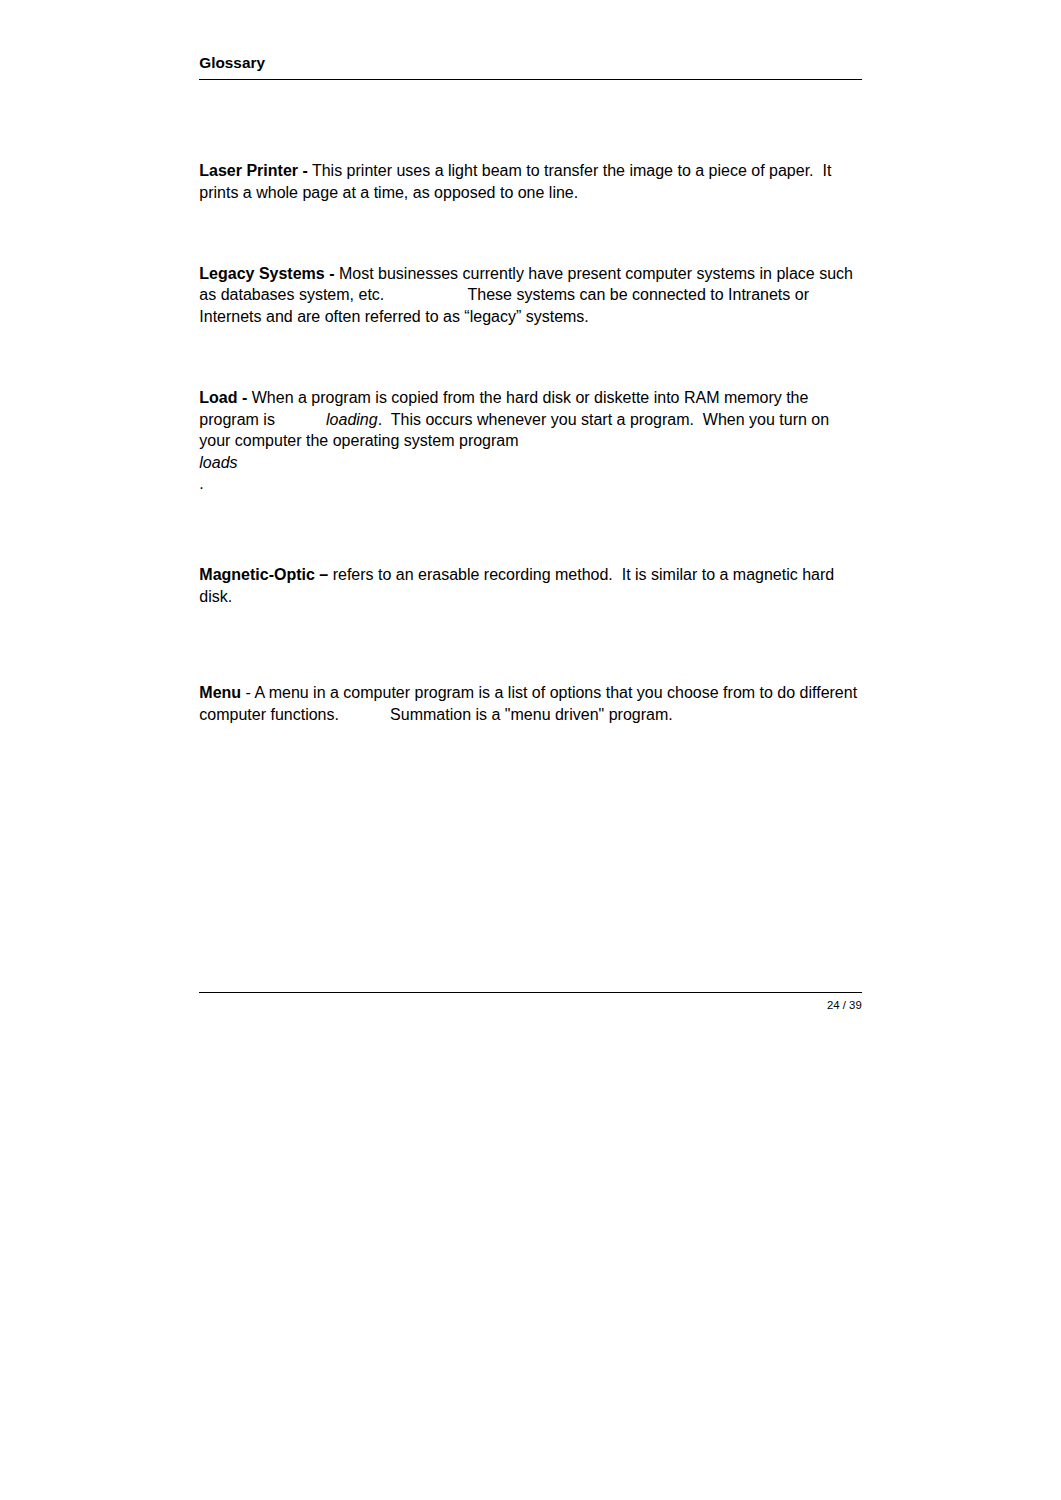Glossary
Laser Printer - This printer uses a light beam to transfer the image to a piece of paper. It prints a whole page at a time, as opposed to one line.
Legacy Systems - Most businesses currently have present computer systems in place such as databases system, etc. These systems can be connected to Intranets or Internets and are often referred to as “legacy” systems.
Load - When a program is copied from the hard disk or diskette into RAM memory the program is loading. This occurs whenever you start a program. When you turn on your computer the operating system program
loads
.
Magnetic-Optic – refers to an erasable recording method. It is similar to a magnetic hard disk.
Menu - A menu in a computer program is a list of options that you choose from to do different computer functions. Summation is a "menu driven" program.
24 / 39